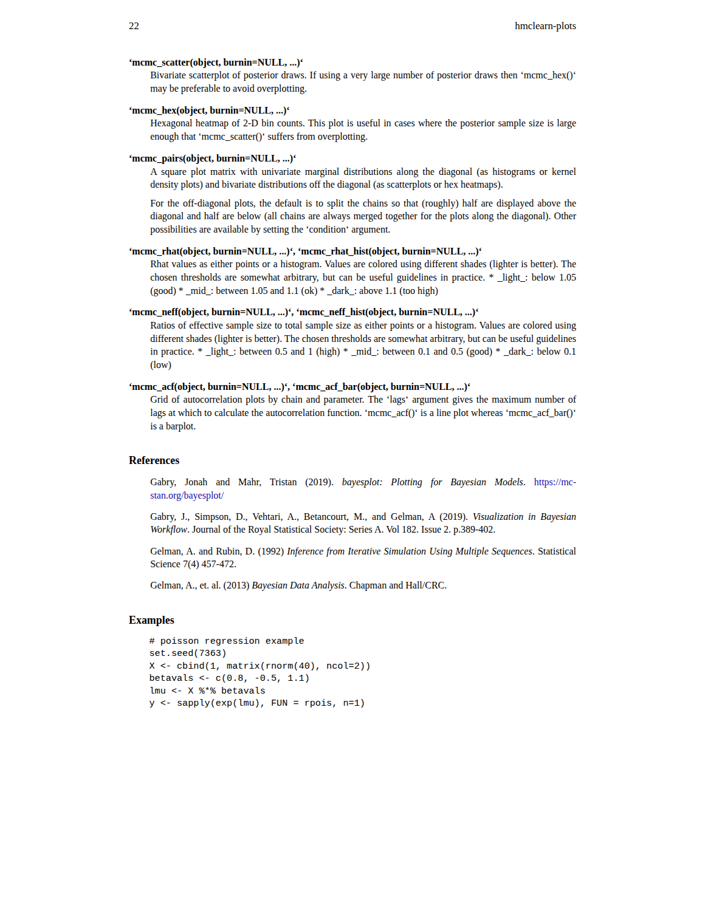22 hmclearn-plots
‘mcmc_scatter(object, burnin=NULL, ...)‘
Bivariate scatterplot of posterior draws. If using a very large number of posterior draws then ‘mcmc_hex()‘ may be preferable to avoid overplotting.
‘mcmc_hex(object, burnin=NULL, ...)‘
Hexagonal heatmap of 2-D bin counts. This plot is useful in cases where the posterior sample size is large enough that ‘mcmc_scatter()‘ suffers from overplotting.
‘mcmc_pairs(object, burnin=NULL, ...)‘
A square plot matrix with univariate marginal distributions along the diagonal (as histograms or kernel density plots) and bivariate distributions off the diagonal (as scatterplots or hex heatmaps).
For the off-diagonal plots, the default is to split the chains so that (roughly) half are displayed above the diagonal and half are below (all chains are always merged together for the plots along the diagonal). Other possibilities are available by setting the ‘condition‘ argument.
‘mcmc_rhat(object, burnin=NULL, ...)‘, ‘mcmc_rhat_hist(object, burnin=NULL, ...)‘
Rhat values as either points or a histogram. Values are colored using different shades (lighter is better). The chosen thresholds are somewhat arbitrary, but can be useful guidelines in practice. * _light_: below 1.05 (good) * _mid_: between 1.05 and 1.1 (ok) * _dark_: above 1.1 (too high)
‘mcmc_neff(object, burnin=NULL, ...)‘, ‘mcmc_neff_hist(object, burnin=NULL, ...)‘
Ratios of effective sample size to total sample size as either points or a histogram. Values are colored using different shades (lighter is better). The chosen thresholds are somewhat arbitrary, but can be useful guidelines in practice. * _light_: between 0.5 and 1 (high) * _mid_: between 0.1 and 0.5 (good) * _dark_: below 0.1 (low)
‘mcmc_acf(object, burnin=NULL, ...)‘, ‘mcmc_acf_bar(object, burnin=NULL, ...)‘
Grid of autocorrelation plots by chain and parameter. The ‘lags‘ argument gives the maximum number of lags at which to calculate the autocorrelation function. ‘mcmc_acf()‘ is a line plot whereas ‘mcmc_acf_bar()‘ is a barplot.
References
Gabry, Jonah and Mahr, Tristan (2019). bayesplot: Plotting for Bayesian Models. https://mc-stan.org/bayesplot/
Gabry, J., Simpson, D., Vehtari, A., Betancourt, M., and Gelman, A (2019). Visualization in Bayesian Workflow. Journal of the Royal Statistical Society: Series A. Vol 182. Issue 2. p.389-402.
Gelman, A. and Rubin, D. (1992) Inference from Iterative Simulation Using Multiple Sequences. Statistical Science 7(4) 457-472.
Gelman, A., et. al. (2013) Bayesian Data Analysis. Chapman and Hall/CRC.
Examples
# poisson regression example
set.seed(7363)
X <- cbind(1, matrix(rnorm(40), ncol=2))
betavals <- c(0.8, -0.5, 1.1)
lmu <- X %*% betavals
y <- sapply(exp(lmu), FUN = rpois, n=1)